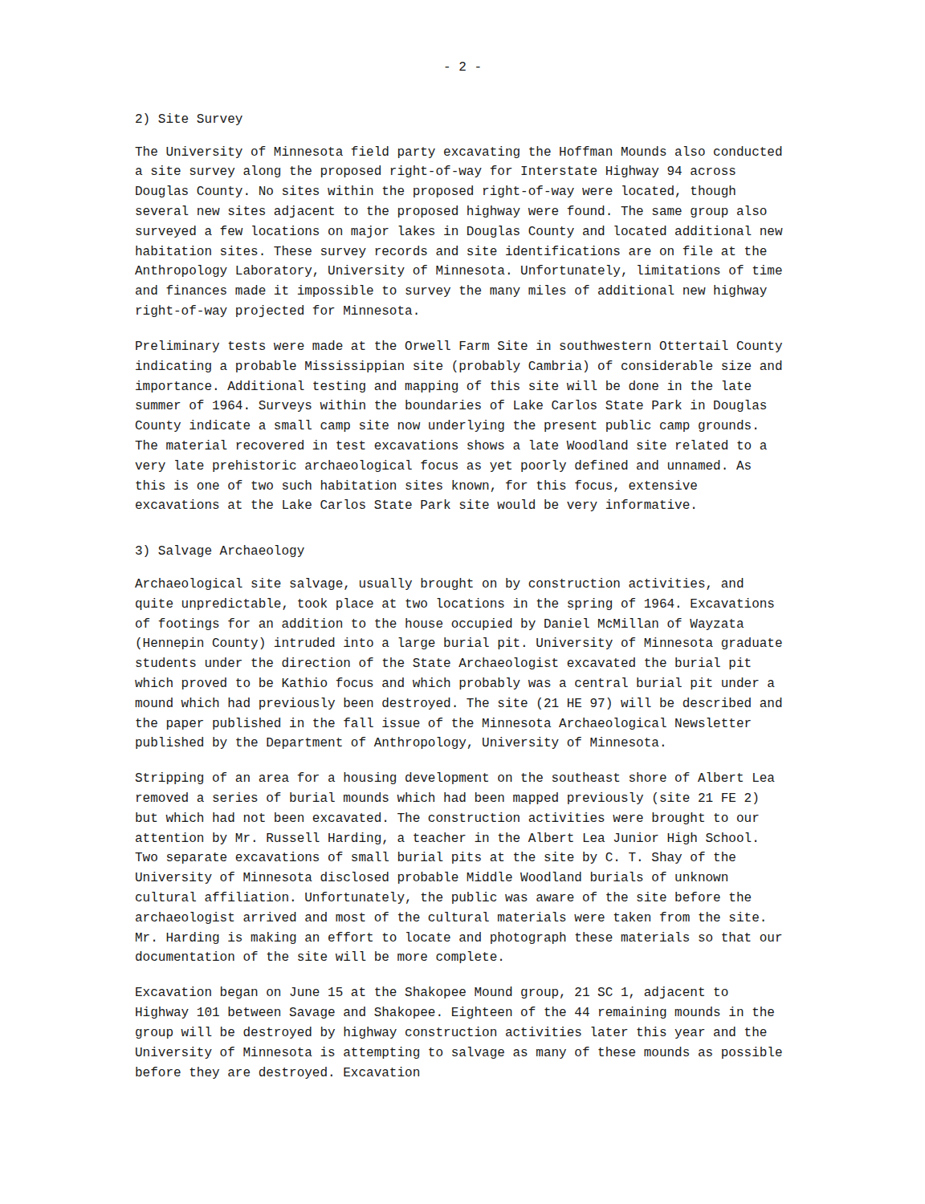- 2 -
2) Site Survey
The University of Minnesota field party excavating the Hoffman Mounds also conducted a site survey along the proposed right-of-way for Interstate Highway 94 across Douglas County. No sites within the proposed right-of-way were located, though several new sites adjacent to the proposed highway were found. The same group also surveyed a few locations on major lakes in Douglas County and located additional new habitation sites. These survey records and site identifications are on file at the Anthropology Laboratory, University of Minnesota. Unfortunately, limitations of time and finances made it impossible to survey the many miles of additional new highway right-of-way projected for Minnesota.
Preliminary tests were made at the Orwell Farm Site in southwestern Ottertail County indicating a probable Mississippian site (probably Cambria) of considerable size and importance. Additional testing and mapping of this site will be done in the late summer of 1964. Surveys within the boundaries of Lake Carlos State Park in Douglas County indicate a small camp site now underlying the present public camp grounds. The material recovered in test excavations shows a late Woodland site related to a very late prehistoric archaeological focus as yet poorly defined and unnamed. As this is one of two such habitation sites known, for this focus, extensive excavations at the Lake Carlos State Park site would be very informative.
3) Salvage Archaeology
Archaeological site salvage, usually brought on by construction activities, and quite unpredictable, took place at two locations in the spring of 1964. Excavations of footings for an addition to the house occupied by Daniel McMillan of Wayzata (Hennepin County) intruded into a large burial pit. University of Minnesota graduate students under the direction of the State Archaeologist excavated the burial pit which proved to be Kathio focus and which probably was a central burial pit under a mound which had previously been destroyed. The site (21 HE 97) will be described and the paper published in the fall issue of the Minnesota Archaeological Newsletter published by the Department of Anthropology, University of Minnesota.
Stripping of an area for a housing development on the southeast shore of Albert Lea removed a series of burial mounds which had been mapped previously (site 21 FE 2) but which had not been excavated. The construction activities were brought to our attention by Mr. Russell Harding, a teacher in the Albert Lea Junior High School. Two separate excavations of small burial pits at the site by C. T. Shay of the University of Minnesota disclosed probable Middle Woodland burials of unknown cultural affiliation. Unfortunately, the public was aware of the site before the archaeologist arrived and most of the cultural materials were taken from the site. Mr. Harding is making an effort to locate and photograph these materials so that our documentation of the site will be more complete.
Excavation began on June 15 at the Shakopee Mound group, 21 SC 1, adjacent to Highway 101 between Savage and Shakopee. Eighteen of the 44 remaining mounds in the group will be destroyed by highway construction activities later this year and the University of Minnesota is attempting to salvage as many of these mounds as possible before they are destroyed. Excavation